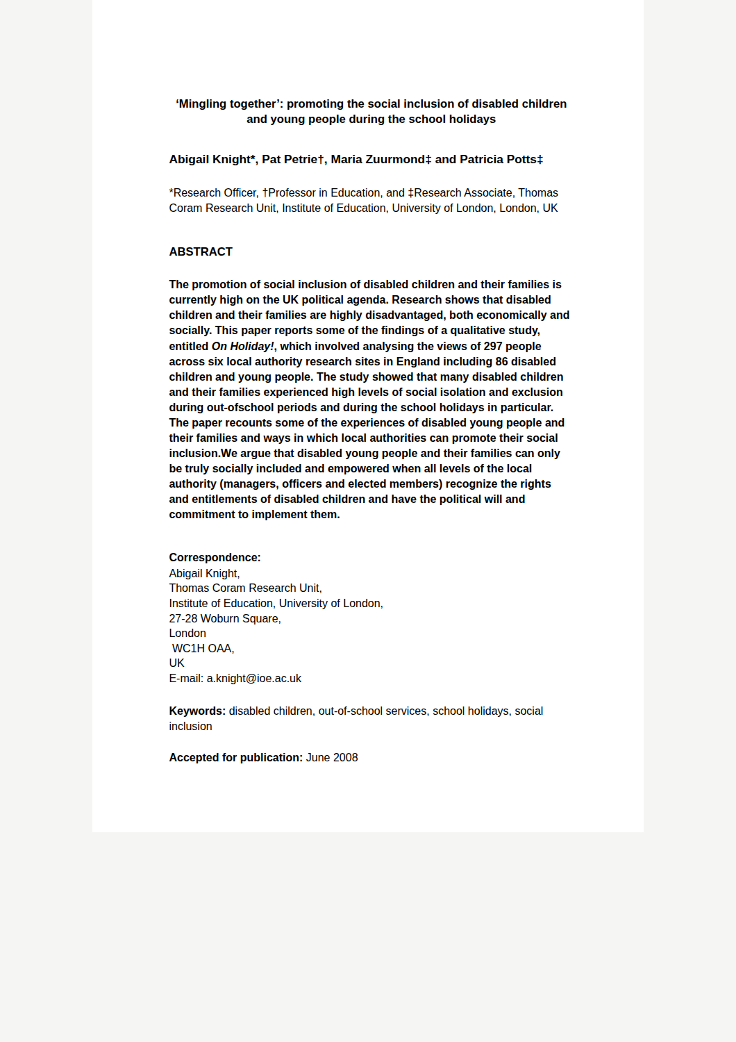‘Mingling together’: promoting the social inclusion of disabled children and young people during the school holidays
Abigail Knight*, Pat Petrie†, Maria Zuurmond‡ and Patricia Potts‡
*Research Officer, †Professor in Education, and ‡Research Associate, Thomas Coram Research Unit, Institute of Education, University of London, London, UK
ABSTRACT
The promotion of social inclusion of disabled children and their families is currently high on the UK political agenda. Research shows that disabled children and their families are highly disadvantaged, both economically and socially. This paper reports some of the findings of a qualitative study, entitled On Holiday!, which involved analysing the views of 297 people across six local authority research sites in England including 86 disabled children and young people. The study showed that many disabled children and their families experienced high levels of social isolation and exclusion during out-ofschool periods and during the school holidays in particular. The paper recounts some of the experiences of disabled young people and their families and ways in which local authorities can promote their social inclusion.We argue that disabled young people and their families can only be truly socially included and empowered when all levels of the local authority (managers, officers and elected members) recognize the rights and entitlements of disabled children and have the political will and commitment to implement them.
Correspondence: Abigail Knight, Thomas Coram Research Unit, Institute of Education, University of London, 27-28 Woburn Square, London WC1H OAA, UK E-mail: a.knight@ioe.ac.uk
Keywords: disabled children, out-of-school services, school holidays, social inclusion
Accepted for publication: June 2008